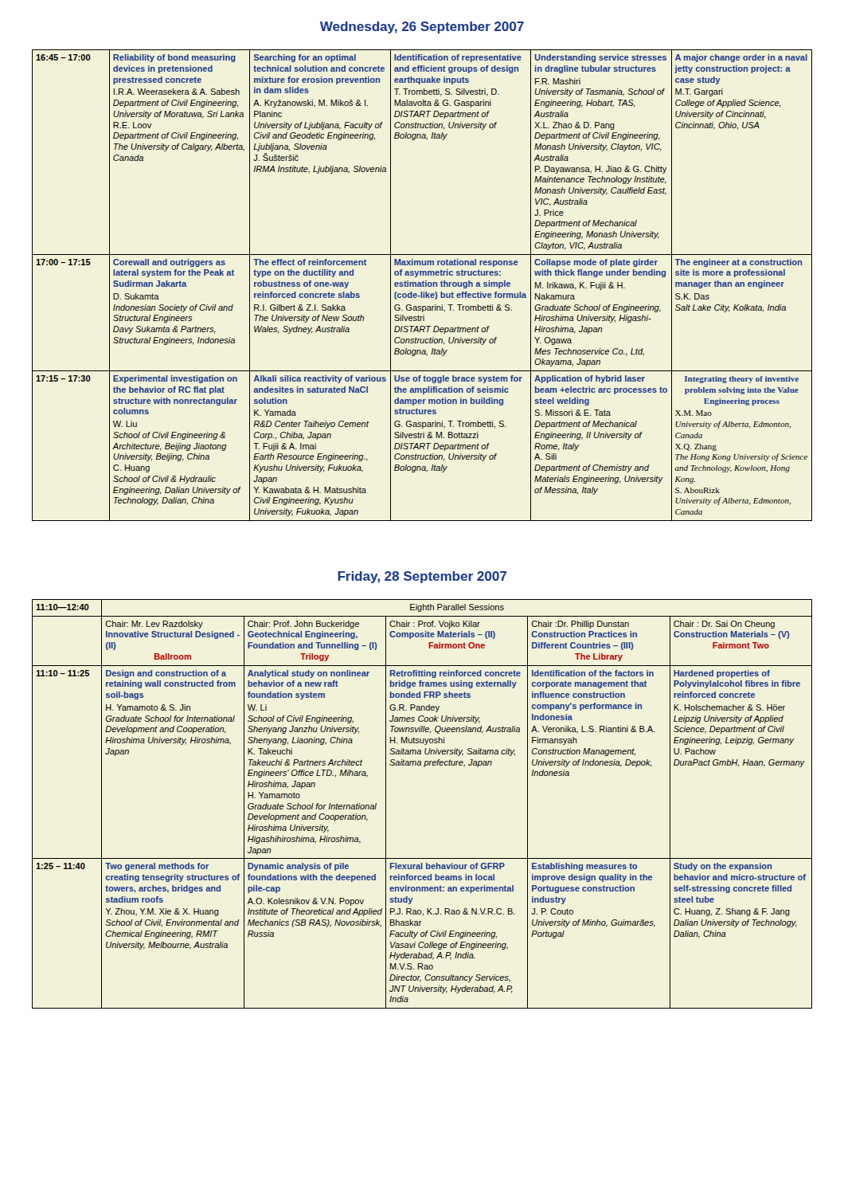Wednesday, 26 September 2007
| 16:45 – 17:00 | Reliability of bond measuring devices in pretensioned prestressed concrete I.R.A. Weerasekera & A. Sabesh Department of Civil Engineering, University of Moratuwa, Sri Lanka R.E. Loov Department of Civil Engineering, The University of Calgary, Alberta, Canada | Searching for an optimal technical solution and concrete mixture for erosion prevention in dam slides A. Kryžanowski, M. Mikoš & I. Planinc University of Ljubljana, Faculty of Civil and Geodetic Engineering, Ljubljana, Slovenia J. Šušteršič IRMA Institute, Ljubljana, Slovenia | Identification of representative and efficient groups of design earthquake inputs T. Trombetti, S. Silvestri, D. Malavolta & G. Gasparini DISTART Department of Construction, University of Bologna, Italy | Understanding service stresses in dragline tubular structures F.R. Mashiri University of Tasmania, School of Engineering, Hobart, TAS, Australia X.L. Zhao & D. Pang Department of Civil Engineering, Monash University, Clayton, VIC, Australia P. Dayawansa, H. Jiao & G. Chitty Maintenance Technology Institute, Monash University, Caulfield East, VIC, Australia J. Price Department of Mechanical Engineering, Monash University, Clayton, VIC, Australia | A major change order in a naval jetty construction project: a case study M.T. Gargari College of Applied Science, University of Cincinnati, Cincinnati, Ohio, USA |
| 17:00 – 17:15 | Corewall and outriggers as lateral system for the Peak at Sudirman Jakarta D. Sukamta Indonesian Society of Civil and Structural Engineers Davy Sukamta & Partners, Structural Engineers, Indonesia | The effect of reinforcement type on the ductility and robustness of one-way reinforced concrete slabs R.I. Gilbert & Z.I. Sakka The University of New South Wales, Sydney, Australia | Maximum rotational response of asymmetric structures: estimation through a simple (code-like) but effective formula G. Gasparini, T. Trombetti & S. Silvestri DISTART Department of Construction, University of Bologna, Italy | Collapse mode of plate girder with thick flange under bending M. Irikawa, K. Fujii & H. Nakamura Graduate School of Engineering, Hiroshima University, Higashi-Hiroshima, Japan Y. Ogawa Mes Technoservice Co., Ltd, Okayama, Japan | The engineer at a construction site is more a professional manager than an engineer S.K. Das Salt Lake City, Kolkata, India |
| 17:15 – 17:30 | Experimental investigation on the behavior of RC flat plat structure with nonrectangular columns W. Liu School of Civil Engineering & Architecture, Beijing Jiaotong University, Beijing, China C. Huang School of Civil & Hydraulic Engineering, Dalian University of Technology, Dalian, China | Alkali silica reactivity of various andesites in saturated NaCl solution K. Yamada R&D Center Taiheiyo Cement Corp., Chiba, Japan T. Fujii & A. Imai Earth Resource Engineering., Kyushu University, Fukuoka, Japan Y. Kawabata & H. Matsushita Civil Engineering, Kyushu University, Fukuoka, Japan | Use of toggle brace system for the amplification of seismic damper motion in building structures G. Gasparini, T. Trombetti, S. Silvestri & M. Bottazzi DISTART Department of Construction, University of Bologna, Italy | Application of hybrid laser beam +electric arc processes to steel welding S. Missori & E. Tata Department of Mechanical Engineering, II University of Rome, Italy A. Sili Department of Chemistry and Materials Engineering, University of Messina, Italy | Integrating theory of inventive problem solving into the Value Engineering process X.M. Mao University of Alberta, Edmonton, Canada X.Q. Zhang The Hong Kong University of Science and Technology, Kowloon, Hong Kong. S. AbouRizk University of Alberta, Edmonton, Canada |
Friday, 28 September 2007
| 11:10—12:40 | Eighth Parallel Sessions |
| | Chair: Mr. Lev Razdolsky Innovative Structural Designed -(II) Ballroom | Chair: Prof. John Buckeridge Geotechnical Engineering, Foundation and Tunnelling – (I) Trilogy | Chair : Prof. Vojko Kilar Composite Materials – (II) Fairmont One | Chair :Dr. Phillip Dunstan Construction Practices in Different Countries – (III) The Library | Chair : Dr. Sai On Cheung Construction Materials – (V) Fairmont Two |
| 11:10 – 11:25 | Design and construction of a retaining wall constructed from soil-bags H. Yamamoto & S. Jin Graduate School for International Development and Cooperation, Hiroshima University, Hiroshima, Japan | Analytical study on nonlinear behavior of a new raft foundation system W. Li School of Civil Engineering, Shenyang Janzhu University, Shenyang, Liaoning, China K. Takeuchi Takeuchi & Partners Architect Engineers' Office LTD., Mihara, Hiroshima, Japan H. Yamamoto Graduate School for International Development and Cooperation, Hiroshima University, Higashihiroshima, Hiroshima, Japan | Retrofitting reinforced concrete bridge frames using externally bonded FRP sheets G.R. Pandey James Cook University, Townsville, Queensland, Australia H. Mutsuyoshi Saitama University, Saitama city, Saitama prefecture, Japan | Identification of the factors in corporate management that influence construction company's performance in Indonesia A. Veronika, L.S. Riantini & B.A. Firmansyah Construction Management, University of Indonesia, Depok, Indonesia | Hardened properties of Polyvinylalcohol fibres in fibre reinforced concrete K. Holschemacher & S. Höer Leipzig University of Applied Science, Department of Civil Engineering, Leipzig, Germany U. Pachow DuraPact GmbH, Haan, Germany |
| 1:25 – 11:40 | Two general methods for creating tensegrity structures of towers, arches, bridges and stadium roofs Y. Zhou, Y.M. Xie & X. Huang School of Civil, Environmental and Chemical Engineering, RMIT University, Melbourne, Australia | Dynamic analysis of pile foundations with the deepened pile-cap A.O. Kolesnikov & V.N. Popov Institute of Theoretical and Applied Mechanics (SB RAS), Novosibirsk, Russia | Flexural behaviour of GFRP reinforced beams in local environment: an experimental study P.J. Rao, K.J. Rao & N.V.R.C. B. Bhaskar Faculty of Civil Engineering, Vasavi College of Engineering, Hyderabad, A.P, India. M.V.S. Rao Director, Consultancy Services, JNT University, Hyderabad, A.P, India | Establishing measures to improve design quality in the Portuguese construction industry J. P. Couto University of Minho, Guimarães, Portugal | Study on the expansion behavior and micro-structure of self-stressing concrete filled steel tube C. Huang, Z. Shang & F. Jang Dalian University of Technology, Dalian, China |